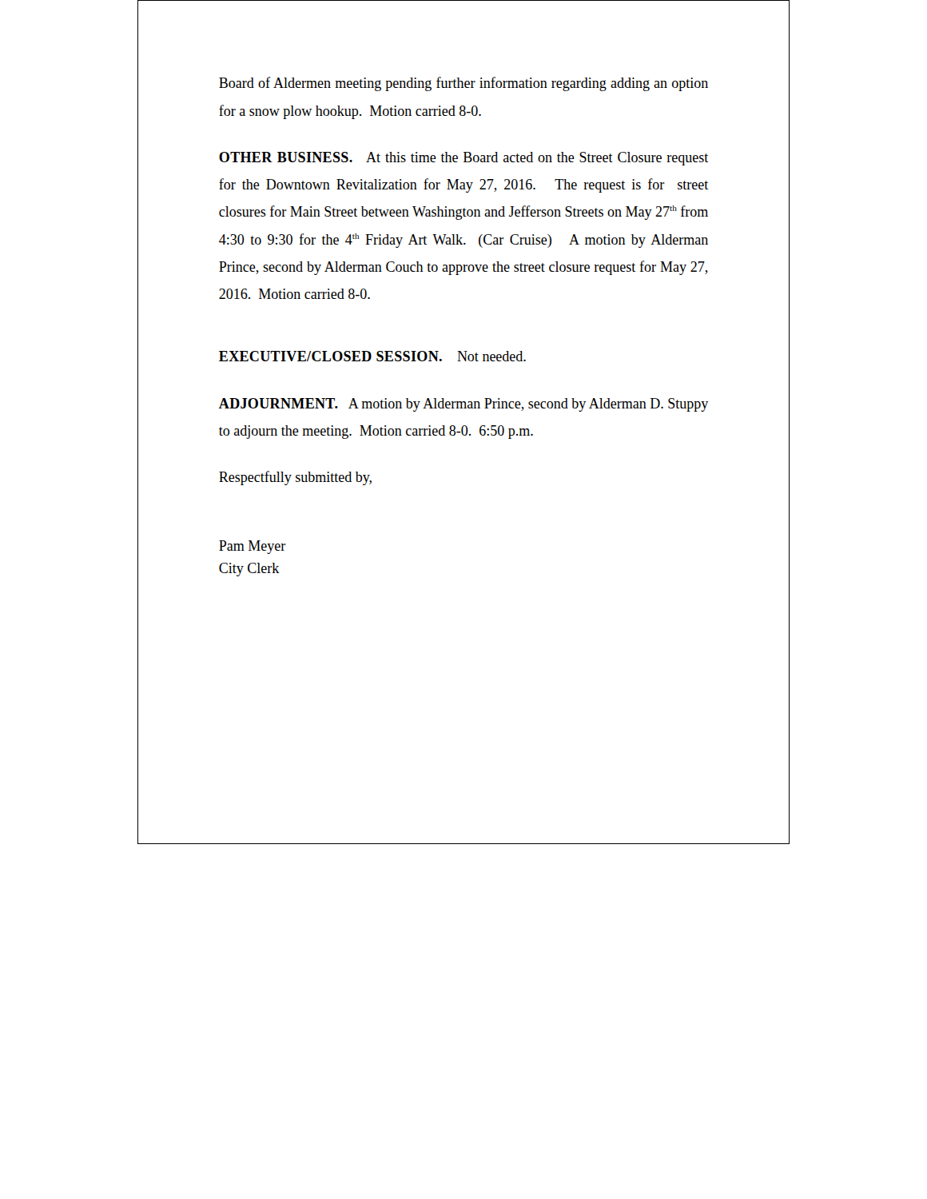Board of Aldermen meeting pending further information regarding adding an option for a snow plow hookup. Motion carried 8-0.
OTHER BUSINESS. At this time the Board acted on the Street Closure request for the Downtown Revitalization for May 27, 2016. The request is for street closures for Main Street between Washington and Jefferson Streets on May 27th from 4:30 to 9:30 for the 4th Friday Art Walk. (Car Cruise) A motion by Alderman Prince, second by Alderman Couch to approve the street closure request for May 27, 2016. Motion carried 8-0.
EXECUTIVE/CLOSED SESSION. Not needed.
ADJOURNMENT. A motion by Alderman Prince, second by Alderman D. Stuppy to adjourn the meeting. Motion carried 8-0. 6:50 p.m.
Respectfully submitted by,
Pam Meyer
City Clerk